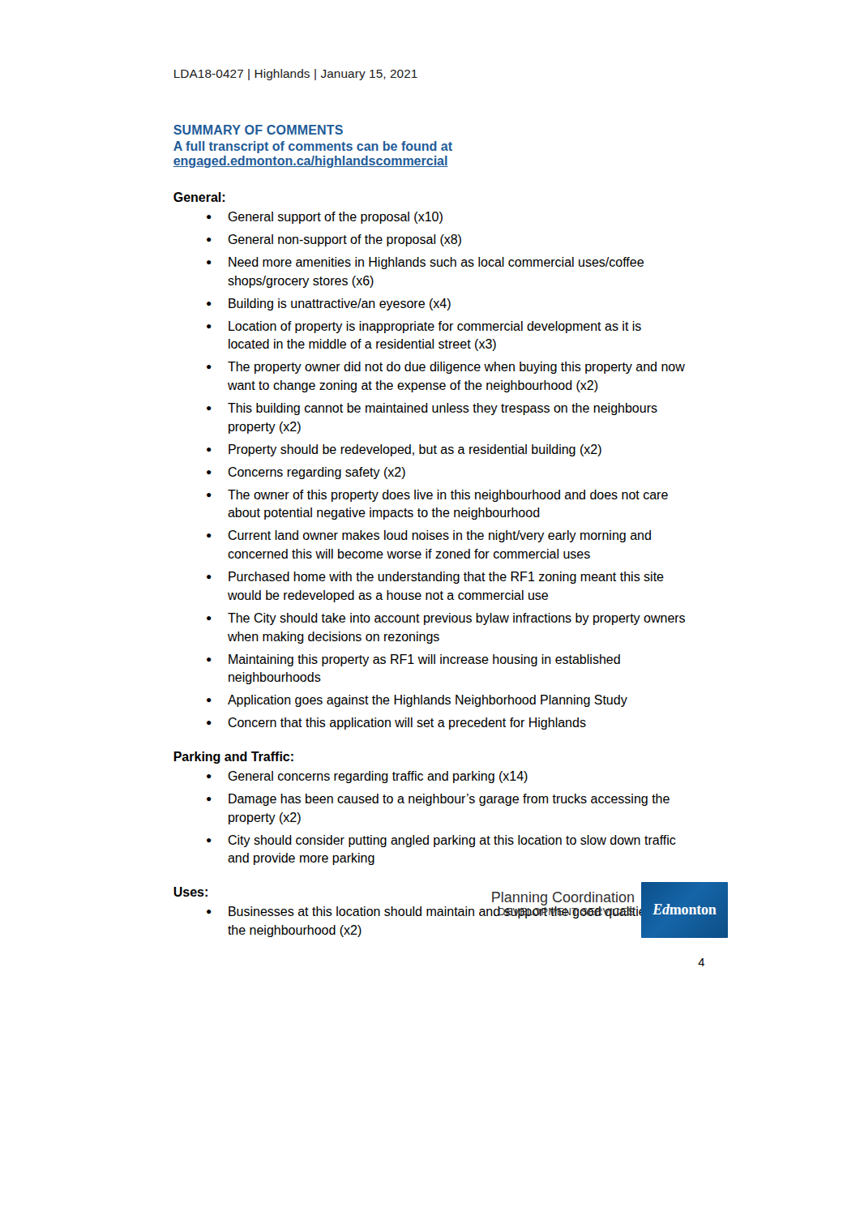LDA18-0427 | Highlands | January 15, 2021
SUMMARY OF COMMENTS
A full transcript of comments can be found at engaged.edmonton.ca/highlandscommercial
General:
General support of the proposal (x10)
General non-support of the proposal (x8)
Need more amenities in Highlands such as local commercial uses/coffee shops/grocery stores (x6)
Building is unattractive/an eyesore (x4)
Location of property is inappropriate for commercial development as it is located in the middle of a residential street (x3)
The property owner did not do due diligence when buying this property and now want to change zoning at the expense of the neighbourhood (x2)
This building cannot be maintained unless they trespass on the neighbours property (x2)
Property should be redeveloped, but as a residential building (x2)
Concerns regarding safety (x2)
The owner of this property does live in this neighbourhood and does not care about potential negative impacts to the neighbourhood
Current land owner makes loud noises in the night/very early morning and concerned this will become worse if zoned for commercial uses
Purchased home with the understanding that the RF1 zoning meant this site would be redeveloped as a house not a commercial use
The City should take into account previous bylaw infractions by property owners when making decisions on rezonings
Maintaining this property as RF1 will increase housing in established neighbourhoods
Application goes against the Highlands Neighborhood Planning Study
Concern that this application will set a precedent for Highlands
Parking and Traffic:
General concerns regarding traffic and parking (x14)
Damage has been caused to a neighbour’s garage from trucks accessing the property (x2)
City should consider putting angled parking at this location to slow down traffic and provide more parking
Uses:
Businesses at this location should maintain and support the good qualities of the neighbourhood (x2)
Planning Coordination
DEVELOPMENT SERVICES
Edmonton
4